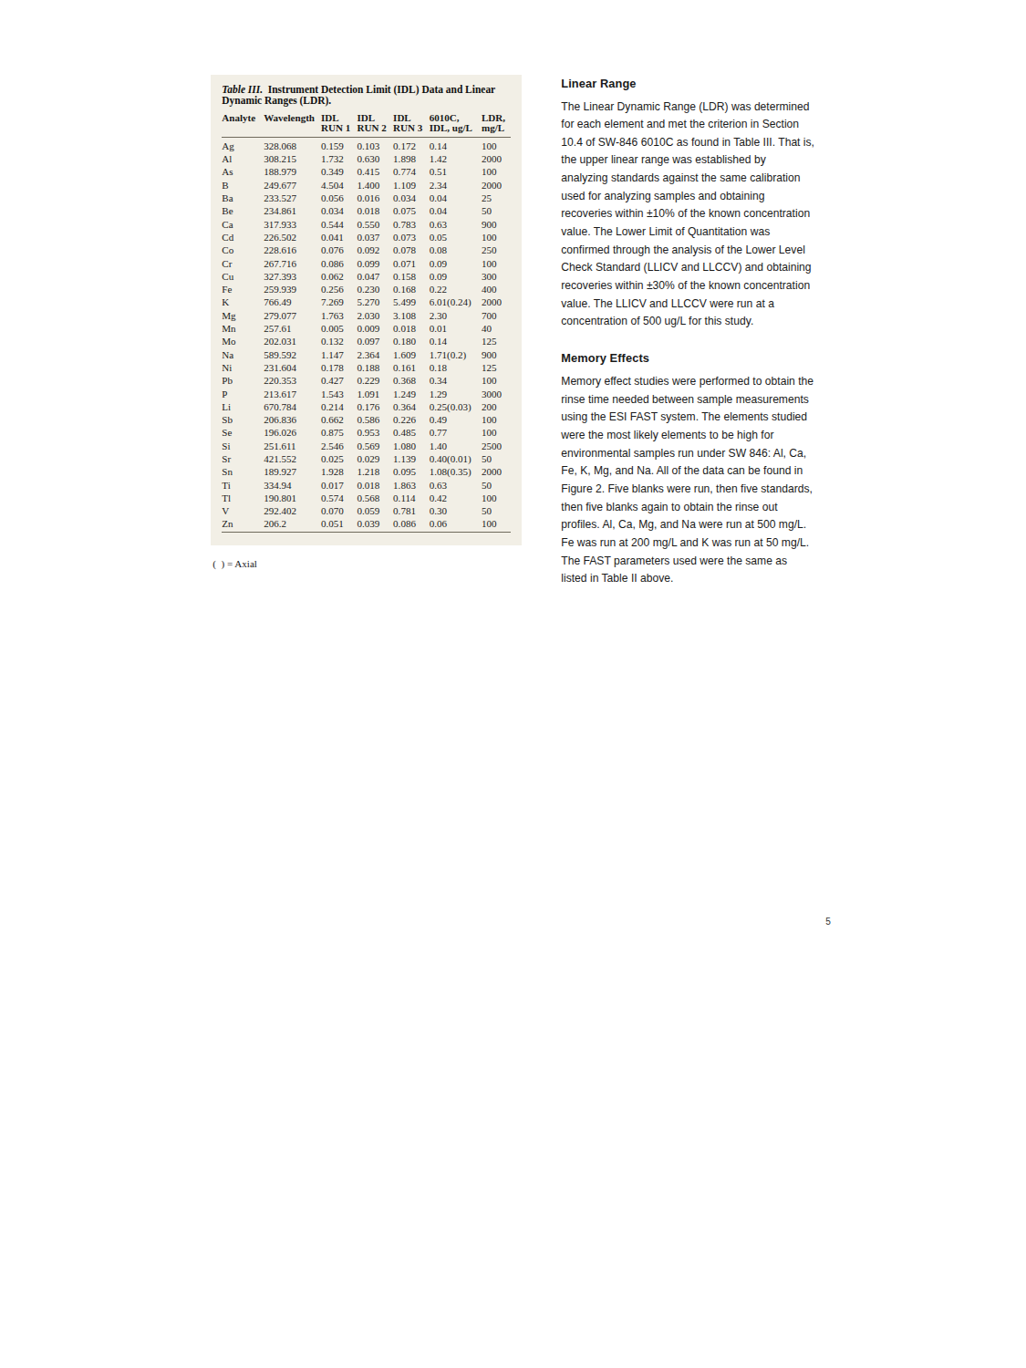Table III. Instrument Detection Limit (IDL) Data and Linear Dynamic Ranges (LDR).
| Analyte | Wavelength | IDL | IDL | IDL | 6010C, | LDR, |
| --- | --- | --- | --- | --- | --- | --- |
| | | RUN 1 | RUN 2 | RUN 3 | IDL, ug/L | mg/L |
| Ag | 328.068 | 0.159 | 0.103 | 0.172 | 0.14 | 100 |
| Al | 308.215 | 1.732 | 0.630 | 1.898 | 1.42 | 2000 |
| As | 188.979 | 0.349 | 0.415 | 0.774 | 0.51 | 100 |
| B | 249.677 | 4.504 | 1.400 | 1.109 | 2.34 | 2000 |
| Ba | 233.527 | 0.056 | 0.016 | 0.034 | 0.04 | 25 |
| Be | 234.861 | 0.034 | 0.018 | 0.075 | 0.04 | 50 |
| Ca | 317.933 | 0.544 | 0.550 | 0.783 | 0.63 | 900 |
| Cd | 226.502 | 0.041 | 0.037 | 0.073 | 0.05 | 100 |
| Co | 228.616 | 0.076 | 0.092 | 0.078 | 0.08 | 250 |
| Cr | 267.716 | 0.086 | 0.099 | 0.071 | 0.09 | 100 |
| Cu | 327.393 | 0.062 | 0.047 | 0.158 | 0.09 | 300 |
| Fe | 259.939 | 0.256 | 0.230 | 0.168 | 0.22 | 400 |
| K | 766.49 | 7.269 | 5.270 | 5.499 | 6.01(0.24) | 2000 |
| Mg | 279.077 | 1.763 | 2.030 | 3.108 | 2.30 | 700 |
| Mn | 257.61 | 0.005 | 0.009 | 0.018 | 0.01 | 40 |
| Mo | 202.031 | 0.132 | 0.097 | 0.180 | 0.14 | 125 |
| Na | 589.592 | 1.147 | 2.364 | 1.609 | 1.71(0.2) | 900 |
| Ni | 231.604 | 0.178 | 0.188 | 0.161 | 0.18 | 125 |
| Pb | 220.353 | 0.427 | 0.229 | 0.368 | 0.34 | 100 |
| P | 213.617 | 1.543 | 1.091 | 1.249 | 1.29 | 3000 |
| Li | 670.784 | 0.214 | 0.176 | 0.364 | 0.25(0.03) | 200 |
| Sb | 206.836 | 0.662 | 0.586 | 0.226 | 0.49 | 100 |
| Se | 196.026 | 0.875 | 0.953 | 0.485 | 0.77 | 100 |
| Si | 251.611 | 2.546 | 0.569 | 1.080 | 1.40 | 2500 |
| Sr | 421.552 | 0.025 | 0.029 | 1.139 | 0.40(0.01) | 50 |
| Sn | 189.927 | 1.928 | 1.218 | 0.095 | 1.08(0.35) | 2000 |
| Ti | 334.94 | 0.017 | 0.018 | 1.863 | 0.63 | 50 |
| Tl | 190.801 | 0.574 | 0.568 | 0.114 | 0.42 | 100 |
| V | 292.402 | 0.070 | 0.059 | 0.781 | 0.30 | 50 |
| Zn | 206.2 | 0.051 | 0.039 | 0.086 | 0.06 | 100 |
( ) = Axial
Linear Range
The Linear Dynamic Range (LDR) was determined for each element and met the criterion in Section 10.4 of SW-846 6010C as found in Table III. That is, the upper linear range was established by analyzing standards against the same calibration used for analyzing samples and obtaining recoveries within ±10% of the known concentration value. The Lower Limit of Quantitation was confirmed through the analysis of the Lower Level Check Standard (LLICV and LLCCV) and obtaining recoveries within ±30% of the known concentration value. The LLICV and LLCCV were run at a concentration of 500 ug/L for this study.
Memory Effects
Memory effect studies were performed to obtain the rinse time needed between sample measurements using the ESI FAST system. The elements studied were the most likely elements to be high for environmental samples run under SW 846: Al, Ca, Fe, K, Mg, and Na. All of the data can be found in Figure 2. Five blanks were run, then five standards, then five blanks again to obtain the rinse out profiles. Al, Ca, Mg, and Na were run at 500 mg/L. Fe was run at 200 mg/L and K was run at 50 mg/L. The FAST parameters used were the same as listed in Table II above.
5